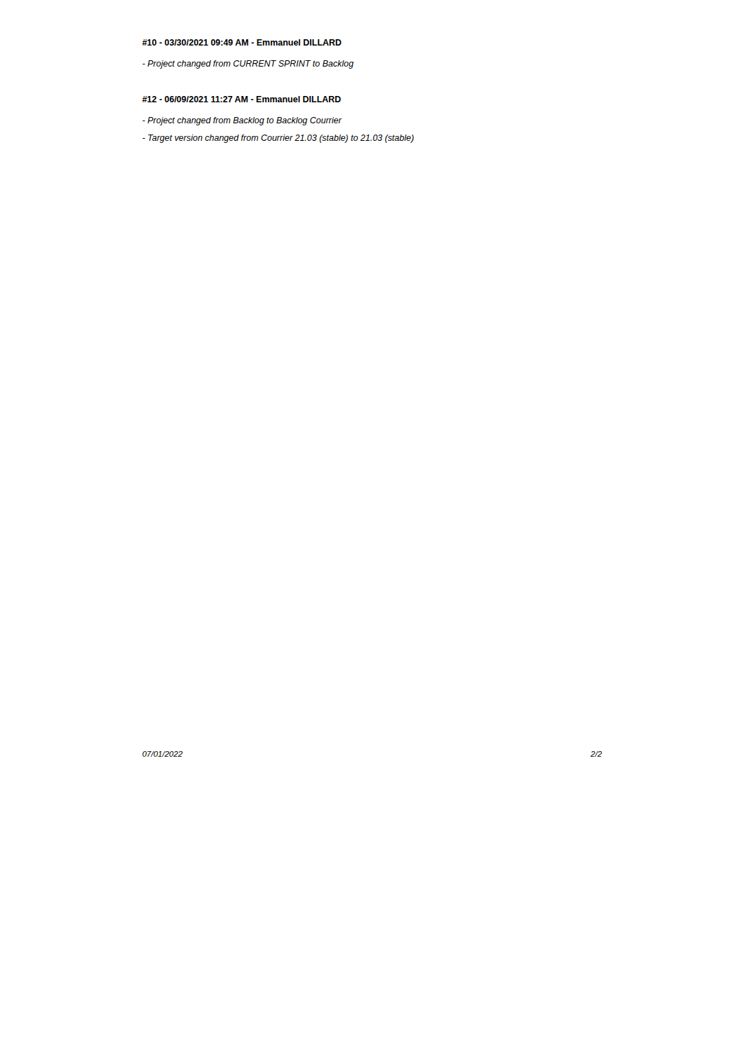#10 - 03/30/2021 09:49 AM - Emmanuel DILLARD
- Project changed from CURRENT SPRINT to Backlog
#12 - 06/09/2021 11:27 AM - Emmanuel DILLARD
- Project changed from Backlog to Backlog Courrier
- Target version changed from Courrier 21.03 (stable) to 21.03 (stable)
07/01/2022 2/2